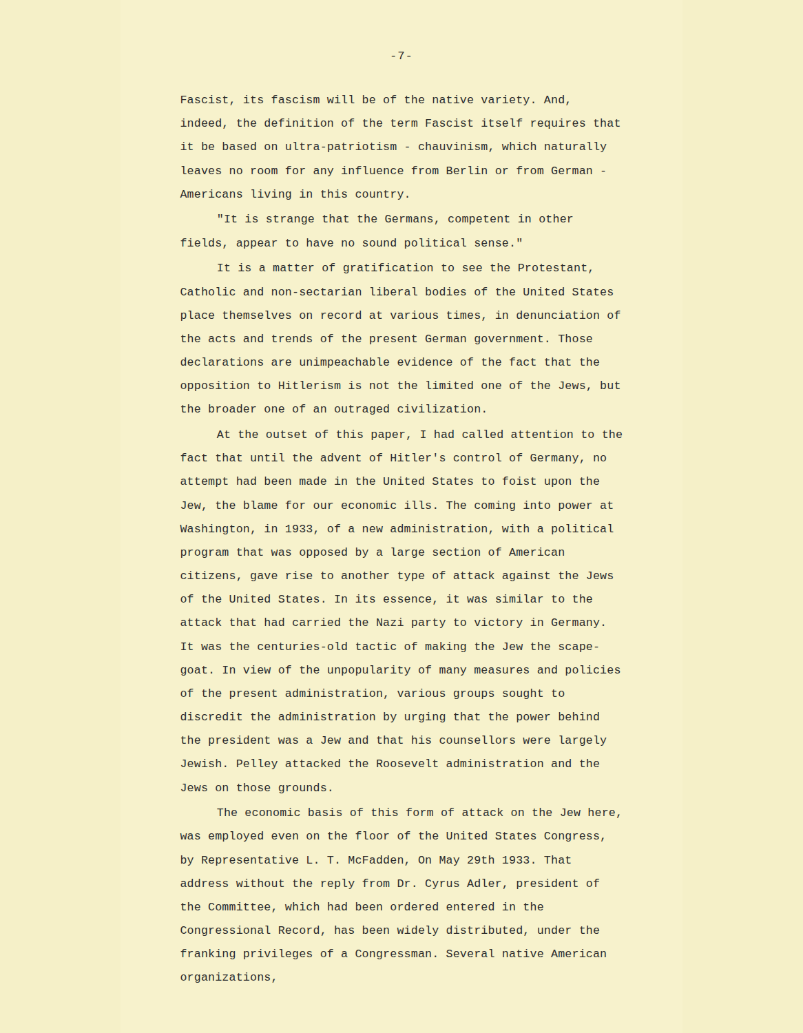-7-
Fascist, its fascism will be of the native variety. And, indeed, the definition of the term Fascist itself requires that it be based on ultra-patriotism - chauvinism, which naturally leaves no room for any influence from Berlin or from German - Americans living in this country.
"It is strange that the Germans, competent in other fields, appear to have no sound political sense."
It is a matter of gratification to see the Protestant, Catholic and non-sectarian liberal bodies of the United States place themselves on record at various times, in denunciation of the acts and trends of the present German government. Those declarations are unimpeachable evidence of the fact that the opposition to Hitlerism is not the limited one of the Jews, but the broader one of an outraged civilization.
At the outset of this paper, I had called attention to the fact that until the advent of Hitler's control of Germany, no attempt had been made in the United States to foist upon the Jew, the blame for our economic ills. The coming into power at Washington, in 1933, of a new administration, with a political program that was opposed by a large section of American citizens, gave rise to another type of attack against the Jews of the United States. In its essence, it was similar to the attack that had carried the Nazi party to victory in Germany. It was the centuries-old tactic of making the Jew the scape-goat. In view of the unpopularity of many measures and policies of the present administration, various groups sought to discredit the administration by urging that the power behind the president was a Jew and that his counsellors were largely Jewish. Pelley attacked the Roosevelt administration and the Jews on those grounds.
The economic basis of this form of attack on the Jew here, was employed even on the floor of the United States Congress, by Representative L. T. McFadden, On May 29th 1933. That address without the reply from Dr. Cyrus Adler, president of the Committee, which had been ordered entered in the Congressional Record, has been widely distributed, under the franking privileges of a Congressman. Several native American organizations,